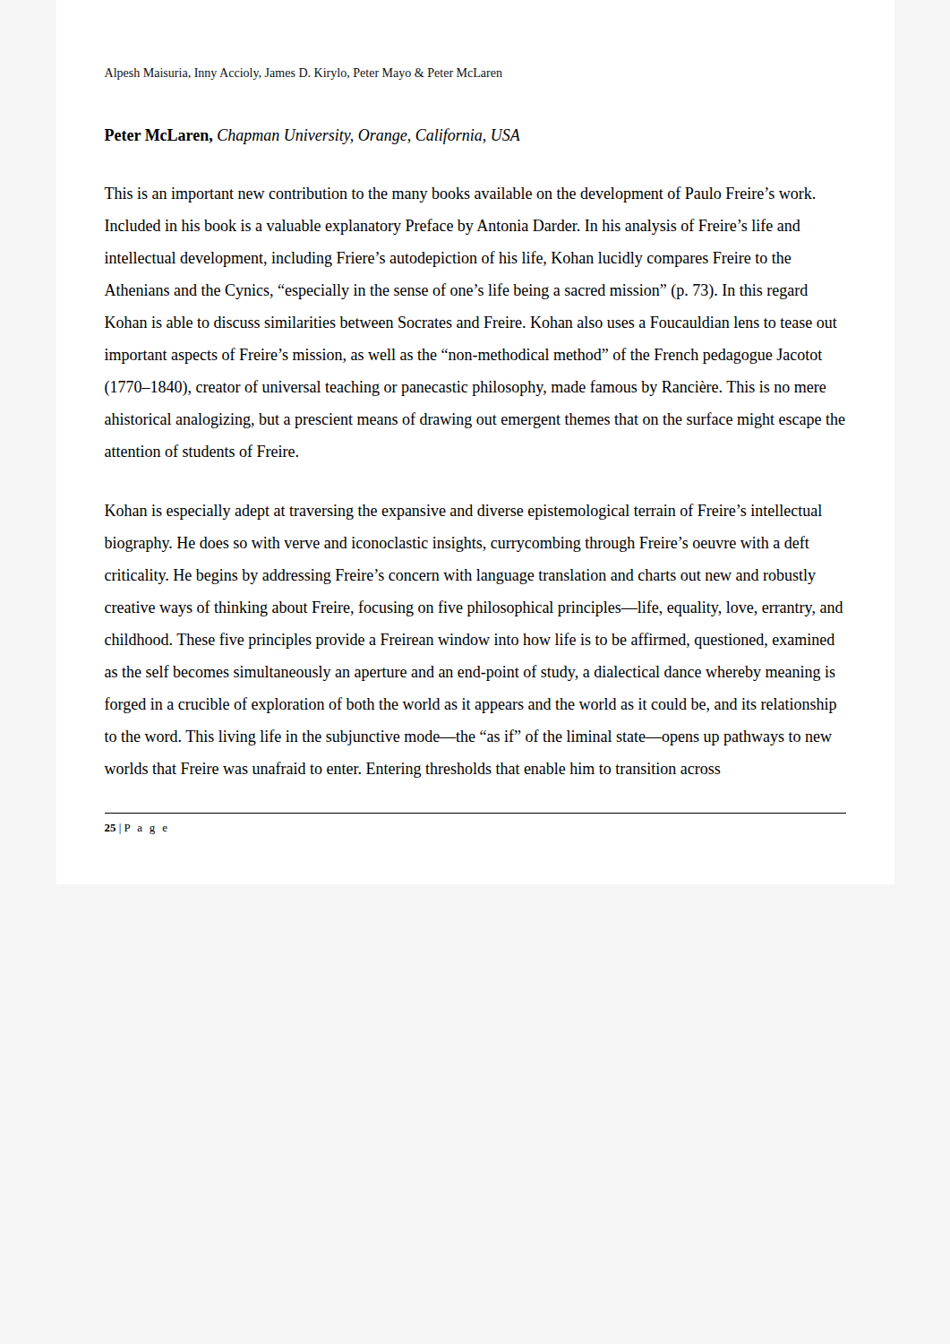Alpesh Maisuria, Inny Accioly, James D. Kirylo, Peter Mayo & Peter McLaren
Peter McLaren, Chapman University, Orange, California, USA
This is an important new contribution to the many books available on the development of Paulo Freire’s work. Included in his book is a valuable explanatory Preface by Antonia Darder. In his analysis of Freire’s life and intellectual development, including Friere’s autodepiction of his life, Kohan lucidly compares Freire to the Athenians and the Cynics, “especially in the sense of one’s life being a sacred mission” (p. 73). In this regard Kohan is able to discuss similarities between Socrates and Freire. Kohan also uses a Foucauldian lens to tease out important aspects of Freire’s mission, as well as the “non-methodical method” of the French pedagogue Jacotot (1770–1840), creator of universal teaching or panecastic philosophy, made famous by Rancière. This is no mere ahistorical analogizing, but a prescient means of drawing out emergent themes that on the surface might escape the attention of students of Freire.
Kohan is especially adept at traversing the expansive and diverse epistemological terrain of Freire’s intellectual biography. He does so with verve and iconoclastic insights, currycombing through Freire’s oeuvre with a deft criticality. He begins by addressing Freire’s concern with language translation and charts out new and robustly creative ways of thinking about Freire, focusing on five philosophical principles—life, equality, love, errantry, and childhood. These five principles provide a Freirean window into how life is to be affirmed, questioned, examined as the self becomes simultaneously an aperture and an end-point of study, a dialectical dance whereby meaning is forged in a crucible of exploration of both the world as it appears and the world as it could be, and its relationship to the word. This living life in the subjunctive mode—the “as if” of the liminal state—opens up pathways to new worlds that Freire was unafraid to enter. Entering thresholds that enable him to transition across
25 | P a g e